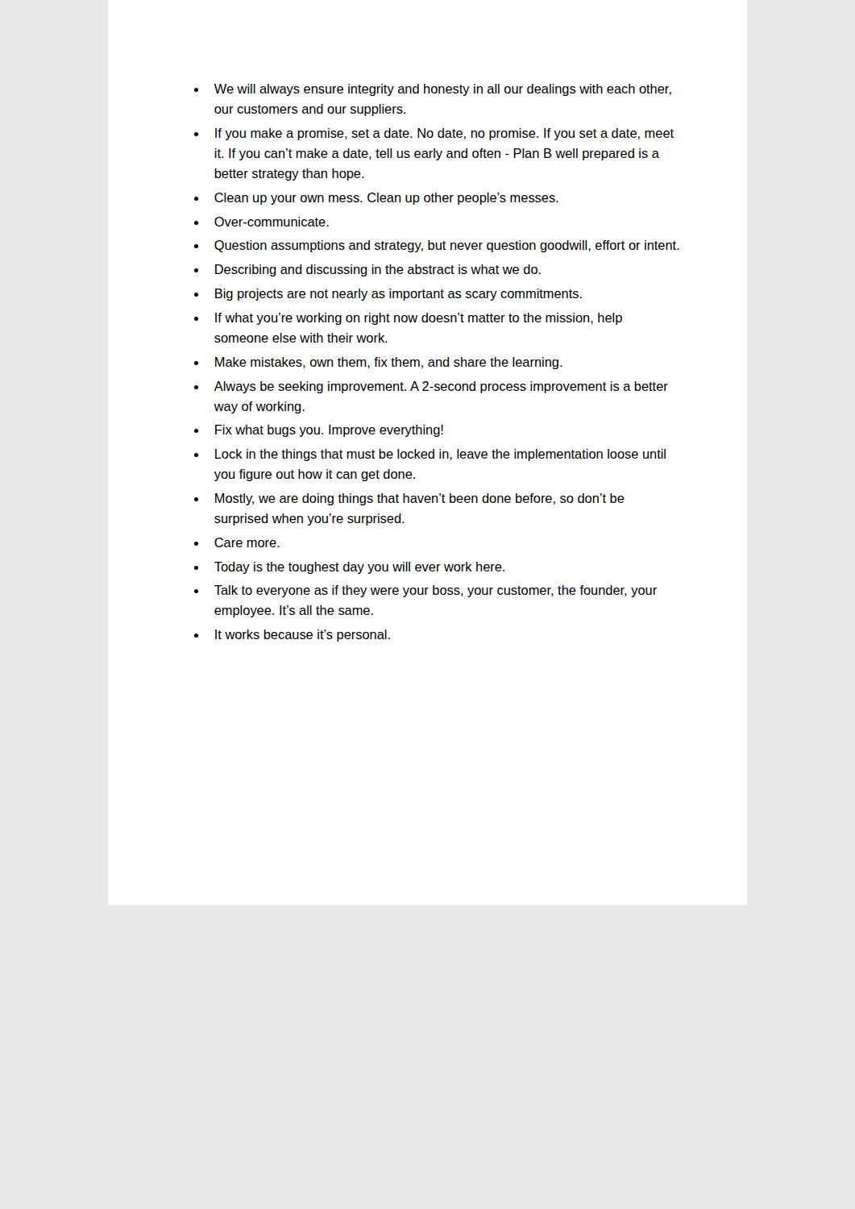We will always ensure integrity and honesty in all our dealings with each other, our customers and our suppliers.
If you make a promise, set a date. No date, no promise. If you set a date, meet it. If you can’t make a date, tell us early and often - Plan B well prepared is a better strategy than hope.
Clean up your own mess. Clean up other people’s messes.
Over-communicate.
Question assumptions and strategy, but never question goodwill, effort or intent.
Describing and discussing in the abstract is what we do.
Big projects are not nearly as important as scary commitments.
If what you’re working on right now doesn’t matter to the mission, help someone else with their work.
Make mistakes, own them, fix them, and share the learning.
Always be seeking improvement. A 2-second process improvement is a better way of working.
Fix what bugs you. Improve everything!
Lock in the things that must be locked in, leave the implementation loose until you figure out how it can get done.
Mostly, we are doing things that haven’t been done before, so don’t be surprised when you’re surprised.
Care more.
Today is the toughest day you will ever work here.
Talk to everyone as if they were your boss, your customer, the founder, your employee. It’s all the same.
It works because it’s personal.